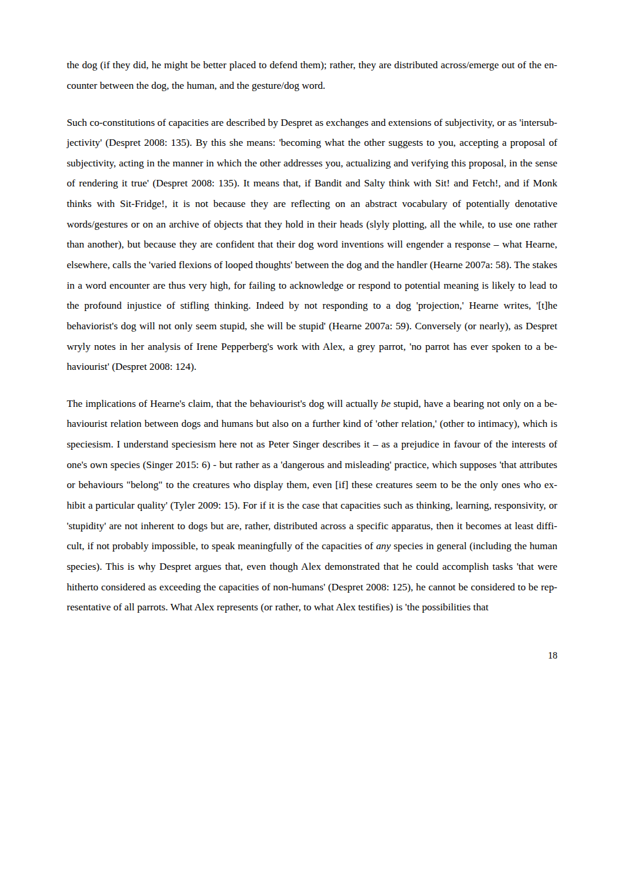the dog (if they did, he might be better placed to defend them); rather, they are distributed across/emerge out of the encounter between the dog, the human, and the gesture/dog word.
Such co-constitutions of capacities are described by Despret as exchanges and extensions of subjectivity, or as 'intersubjectivity' (Despret 2008: 135). By this she means: 'becoming what the other suggests to you, accepting a proposal of subjectivity, acting in the manner in which the other addresses you, actualizing and verifying this proposal, in the sense of rendering it true' (Despret 2008: 135). It means that, if Bandit and Salty think with Sit! and Fetch!, and if Monk thinks with Sit-Fridge!, it is not because they are reflecting on an abstract vocabulary of potentially denotative words/gestures or on an archive of objects that they hold in their heads (slyly plotting, all the while, to use one rather than another), but because they are confident that their dog word inventions will engender a response – what Hearne, elsewhere, calls the 'varied flexions of looped thoughts' between the dog and the handler (Hearne 2007a: 58). The stakes in a word encounter are thus very high, for failing to acknowledge or respond to potential meaning is likely to lead to the profound injustice of stifling thinking. Indeed by not responding to a dog 'projection,' Hearne writes, '[t]he behaviorist's dog will not only seem stupid, she will be stupid' (Hearne 2007a: 59). Conversely (or nearly), as Despret wryly notes in her analysis of Irene Pepperberg's work with Alex, a grey parrot, 'no parrot has ever spoken to a behaviourist' (Despret 2008: 124).
The implications of Hearne's claim, that the behaviourist's dog will actually be stupid, have a bearing not only on a behaviourist relation between dogs and humans but also on a further kind of 'other relation,' (other to intimacy), which is speciesism. I understand speciesism here not as Peter Singer describes it – as a prejudice in favour of the interests of one's own species (Singer 2015: 6) - but rather as a 'dangerous and misleading' practice, which supposes 'that attributes or behaviours "belong" to the creatures who display them, even [if] these creatures seem to be the only ones who exhibit a particular quality' (Tyler 2009: 15). For if it is the case that capacities such as thinking, learning, responsivity, or 'stupidity' are not inherent to dogs but are, rather, distributed across a specific apparatus, then it becomes at least difficult, if not probably impossible, to speak meaningfully of the capacities of any species in general (including the human species). This is why Despret argues that, even though Alex demonstrated that he could accomplish tasks 'that were hitherto considered as exceeding the capacities of non-humans' (Despret 2008: 125), he cannot be considered to be representative of all parrots. What Alex represents (or rather, to what Alex testifies) is 'the possibilities that
18